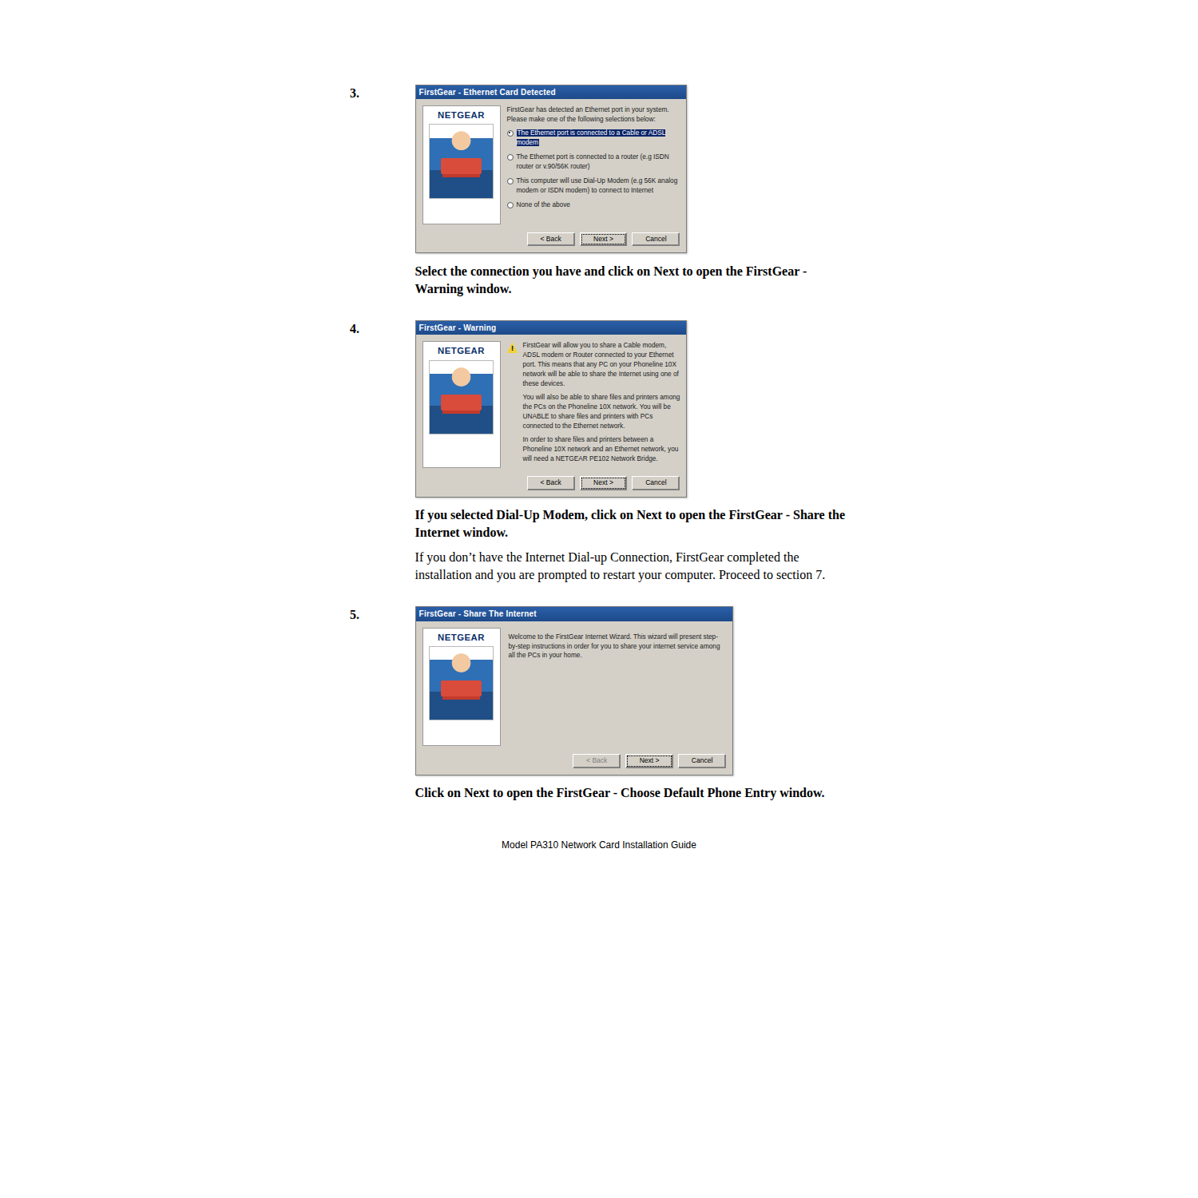FirstGear - Ethernet Card Detected
NETGEAR
FirstGear has detected an Ethernet port in your system. Please make one of the following selections below:
The Ethernet port is connected to a Cable or ADSL modem
The Ethernet port is connected to a router (e.g ISDN router or v.90/56K router)
This computer will use Dial-Up Modem (e.g 56K analog modem or ISDN modem) to connect to Internet
None of the above
< Back
Next >
Cancel
Select the connection you have and click on Next to open the FirstGear - Warning window.
FirstGear - Warning
NETGEAR
FirstGear will allow you to share a Cable modem, ADSL modem or Router connected to your Ethernet port. This means that any PC on your Phoneline 10X network will be able to share the Internet using one of these devices.
You will also be able to share files and printers among the PCs on the Phoneline 10X network. You will be UNABLE to share files and printers with PCs connected to the Ethernet network.
In order to share files and printers between a Phoneline 10X network and an Ethernet network, you will need a NETGEAR PE102 Network Bridge.
< Back
Next >
Cancel
If you selected Dial-Up Modem, click on Next to open the FirstGear - Share the Internet window.
If you don’t have the Internet Dial-up Connection, FirstGear completed the installation and you are prompted to restart your computer. Proceed to section 7.
FirstGear - Share The Internet
NETGEAR
Welcome to the FirstGear Internet Wizard. This wizard will present step-by-step instructions in order for you to share your internet service among all the PCs in your home.
< Back
Next >
Cancel
Click on Next to open the FirstGear - Choose Default Phone Entry window.
Model PA310 Network Card Installation Guide